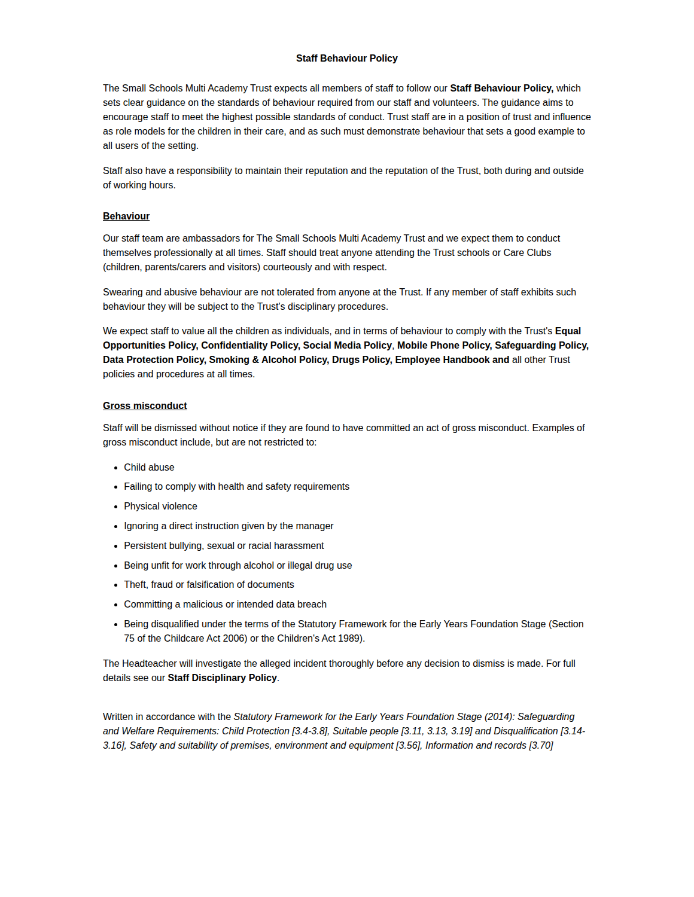Staff Behaviour Policy
The Small Schools Multi Academy Trust expects all members of staff to follow our Staff Behaviour Policy, which sets clear guidance on the standards of behaviour required from our staff and volunteers. The guidance aims to encourage staff to meet the highest possible standards of conduct. Trust staff are in a position of trust and influence as role models for the children in their care, and as such must demonstrate behaviour that sets a good example to all users of the setting.
Staff also have a responsibility to maintain their reputation and the reputation of the Trust, both during and outside of working hours.
Behaviour
Our staff team are ambassadors for The Small Schools Multi Academy Trust and we expect them to conduct themselves professionally at all times. Staff should treat anyone attending the Trust schools or Care Clubs (children, parents/carers and visitors) courteously and with respect.
Swearing and abusive behaviour are not tolerated from anyone at the Trust. If any member of staff exhibits such behaviour they will be subject to the Trust's disciplinary procedures.
We expect staff to value all the children as individuals, and in terms of behaviour to comply with the Trust's Equal Opportunities Policy, Confidentiality Policy, Social Media Policy, Mobile Phone Policy, Safeguarding Policy, Data Protection Policy, Smoking & Alcohol Policy, Drugs Policy, Employee Handbook and all other Trust policies and procedures at all times.
Gross misconduct
Staff will be dismissed without notice if they are found to have committed an act of gross misconduct. Examples of gross misconduct include, but are not restricted to:
Child abuse
Failing to comply with health and safety requirements
Physical violence
Ignoring a direct instruction given by the manager
Persistent bullying, sexual or racial harassment
Being unfit for work through alcohol or illegal drug use
Theft, fraud or falsification of documents
Committing a malicious or intended data breach
Being disqualified under the terms of the Statutory Framework for the Early Years Foundation Stage (Section 75 of the Childcare Act 2006) or the Children's Act 1989).
The Headteacher will investigate the alleged incident thoroughly before any decision to dismiss is made. For full details see our Staff Disciplinary Policy.
Written in accordance with the Statutory Framework for the Early Years Foundation Stage (2014): Safeguarding and Welfare Requirements: Child Protection [3.4-3.8], Suitable people [3.11, 3.13, 3.19] and Disqualification [3.14-3.16], Safety and suitability of premises, environment and equipment [3.56], Information and records [3.70]